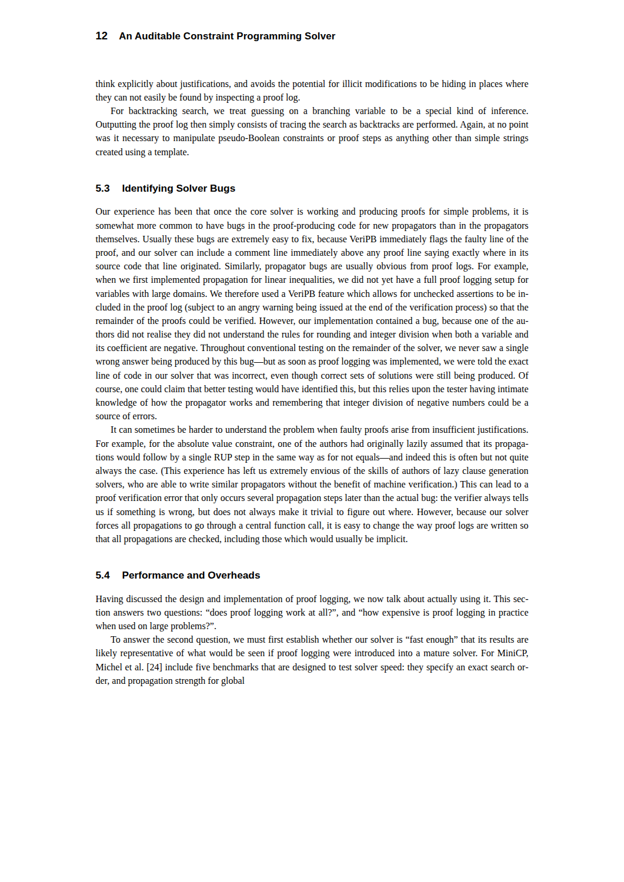12 An Auditable Constraint Programming Solver
think explicitly about justifications, and avoids the potential for illicit modifications to be hiding in places where they can not easily be found by inspecting a proof log.
For backtracking search, we treat guessing on a branching variable to be a special kind of inference. Outputting the proof log then simply consists of tracing the search as backtracks are performed. Again, at no point was it necessary to manipulate pseudo-Boolean constraints or proof steps as anything other than simple strings created using a template.
5.3 Identifying Solver Bugs
Our experience has been that once the core solver is working and producing proofs for simple problems, it is somewhat more common to have bugs in the proof-producing code for new propagators than in the propagators themselves. Usually these bugs are extremely easy to fix, because VeriPB immediately flags the faulty line of the proof, and our solver can include a comment line immediately above any proof line saying exactly where in its source code that line originated. Similarly, propagator bugs are usually obvious from proof logs. For example, when we first implemented propagation for linear inequalities, we did not yet have a full proof logging setup for variables with large domains. We therefore used a VeriPB feature which allows for unchecked assertions to be included in the proof log (subject to an angry warning being issued at the end of the verification process) so that the remainder of the proofs could be verified. However, our implementation contained a bug, because one of the authors did not realise they did not understand the rules for rounding and integer division when both a variable and its coefficient are negative. Throughout conventional testing on the remainder of the solver, we never saw a single wrong answer being produced by this bug—but as soon as proof logging was implemented, we were told the exact line of code in our solver that was incorrect, even though correct sets of solutions were still being produced. Of course, one could claim that better testing would have identified this, but this relies upon the tester having intimate knowledge of how the propagator works and remembering that integer division of negative numbers could be a source of errors.
It can sometimes be harder to understand the problem when faulty proofs arise from insufficient justifications. For example, for the absolute value constraint, one of the authors had originally lazily assumed that its propagations would follow by a single RUP step in the same way as for not equals—and indeed this is often but not quite always the case. (This experience has left us extremely envious of the skills of authors of lazy clause generation solvers, who are able to write similar propagators without the benefit of machine verification.) This can lead to a proof verification error that only occurs several propagation steps later than the actual bug: the verifier always tells us if something is wrong, but does not always make it trivial to figure out where. However, because our solver forces all propagations to go through a central function call, it is easy to change the way proof logs are written so that all propagations are checked, including those which would usually be implicit.
5.4 Performance and Overheads
Having discussed the design and implementation of proof logging, we now talk about actually using it. This section answers two questions: “does proof logging work at all?”, and “how expensive is proof logging in practice when used on large problems?”.
To answer the second question, we must first establish whether our solver is “fast enough” that its results are likely representative of what would be seen if proof logging were introduced into a mature solver. For MiniCP, Michel et al. [24] include five benchmarks that are designed to test solver speed: they specify an exact search order, and propagation strength for global